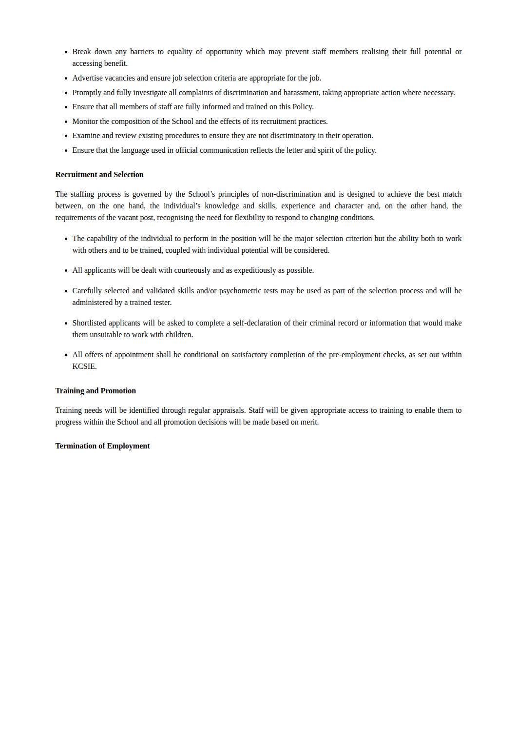Break down any barriers to equality of opportunity which may prevent staff members realising their full potential or accessing benefit.
Advertise vacancies and ensure job selection criteria are appropriate for the job.
Promptly and fully investigate all complaints of discrimination and harassment, taking appropriate action where necessary.
Ensure that all members of staff are fully informed and trained on this Policy.
Monitor the composition of the School and the effects of its recruitment practices.
Examine and review existing procedures to ensure they are not discriminatory in their operation.
Ensure that the language used in official communication reflects the letter and spirit of the policy.
Recruitment and Selection
The staffing process is governed by the School’s principles of non-discrimination and is designed to achieve the best match between, on the one hand, the individual’s knowledge and skills, experience and character and, on the other hand, the requirements of the vacant post, recognising the need for flexibility to respond to changing conditions.
The capability of the individual to perform in the position will be the major selection criterion but the ability both to work with others and to be trained, coupled with individual potential will be considered.
All applicants will be dealt with courteously and as expeditiously as possible.
Carefully selected and validated skills and/or psychometric tests may be used as part of the selection process and will be administered by a trained tester.
Shortlisted applicants will be asked to complete a self-declaration of their criminal record or information that would make them unsuitable to work with children.
All offers of appointment shall be conditional on satisfactory completion of the pre-employment checks, as set out within KCSIE.
Training and Promotion
Training needs will be identified through regular appraisals. Staff will be given appropriate access to training to enable them to progress within the School and all promotion decisions will be made based on merit.
Termination of Employment